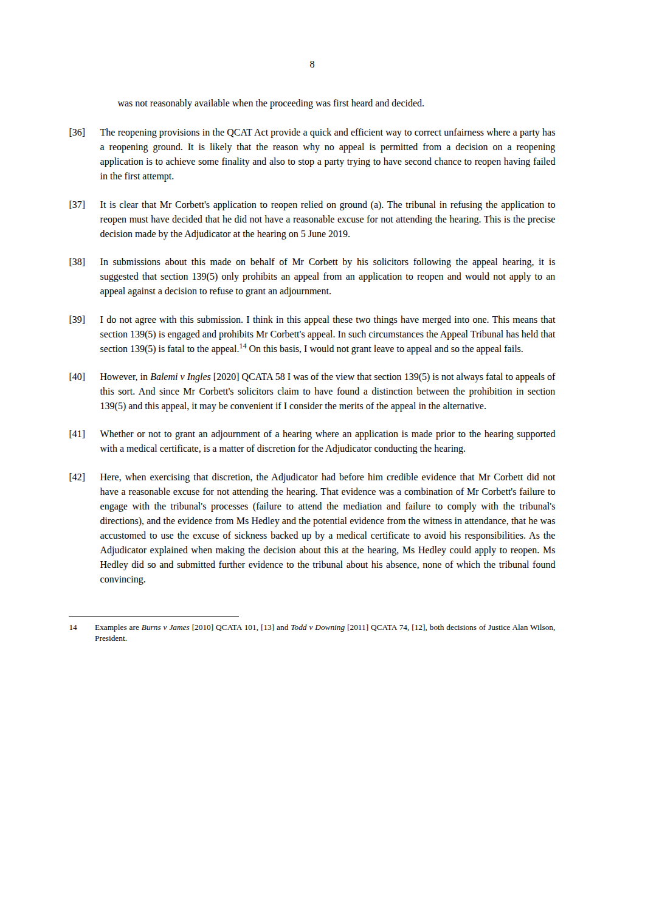8
was not reasonably available when the proceeding was first heard and decided.
[36]
The reopening provisions in the QCAT Act provide a quick and efficient way to correct unfairness where a party has a reopening ground. It is likely that the reason why no appeal is permitted from a decision on a reopening application is to achieve some finality and also to stop a party trying to have second chance to reopen having failed in the first attempt.
[37]
It is clear that Mr Corbett's application to reopen relied on ground (a). The tribunal in refusing the application to reopen must have decided that he did not have a reasonable excuse for not attending the hearing. This is the precise decision made by the Adjudicator at the hearing on 5 June 2019.
[38]
In submissions about this made on behalf of Mr Corbett by his solicitors following the appeal hearing, it is suggested that section 139(5) only prohibits an appeal from an application to reopen and would not apply to an appeal against a decision to refuse to grant an adjournment.
[39]
I do not agree with this submission. I think in this appeal these two things have merged into one. This means that section 139(5) is engaged and prohibits Mr Corbett's appeal. In such circumstances the Appeal Tribunal has held that section 139(5) is fatal to the appeal.14 On this basis, I would not grant leave to appeal and so the appeal fails.
[40]
However, in Balemi v Ingles [2020] QCATA 58 I was of the view that section 139(5) is not always fatal to appeals of this sort. And since Mr Corbett's solicitors claim to have found a distinction between the prohibition in section 139(5) and this appeal, it may be convenient if I consider the merits of the appeal in the alternative.
[41]
Whether or not to grant an adjournment of a hearing where an application is made prior to the hearing supported with a medical certificate, is a matter of discretion for the Adjudicator conducting the hearing.
[42]
Here, when exercising that discretion, the Adjudicator had before him credible evidence that Mr Corbett did not have a reasonable excuse for not attending the hearing. That evidence was a combination of Mr Corbett's failure to engage with the tribunal's processes (failure to attend the mediation and failure to comply with the tribunal's directions), and the evidence from Ms Hedley and the potential evidence from the witness in attendance, that he was accustomed to use the excuse of sickness backed up by a medical certificate to avoid his responsibilities. As the Adjudicator explained when making the decision about this at the hearing, Ms Hedley could apply to reopen. Ms Hedley did so and submitted further evidence to the tribunal about his absence, none of which the tribunal found convincing.
14
Examples are Burns v James [2010] QCATA 101, [13] and Todd v Downing [2011] QCATA 74, [12], both decisions of Justice Alan Wilson, President.